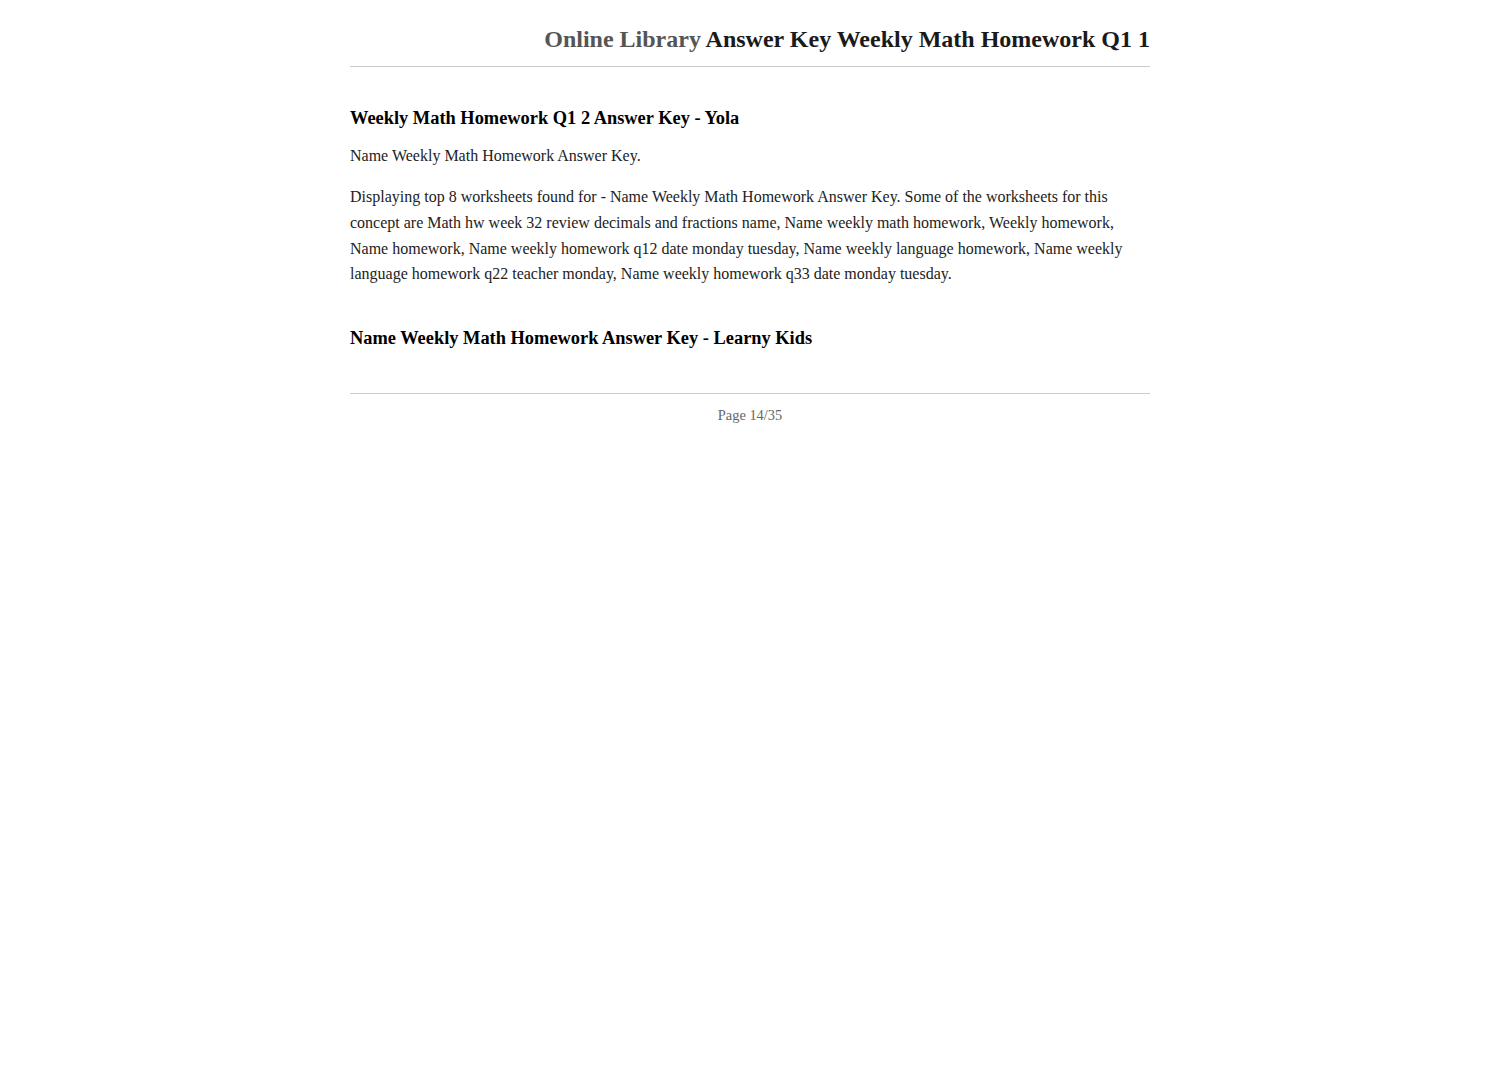Online Library Answer Key Weekly Math Homework Q1 1
Weekly Math Homework Q1 2 Answer Key - Yola
Name Weekly Math Homework Answer Key.
Displaying top 8 worksheets found for - Name Weekly Math Homework Answer Key. Some of the worksheets for this concept are Math hw week 32 review decimals and fractions name, Name weekly math homework, Weekly homework, Name homework, Name weekly homework q12 date monday tuesday, Name weekly language homework, Name weekly language homework q22 teacher monday, Name weekly homework q33 date monday tuesday.
Name Weekly Math Homework Answer Key - Learny Kids
Page 14/35